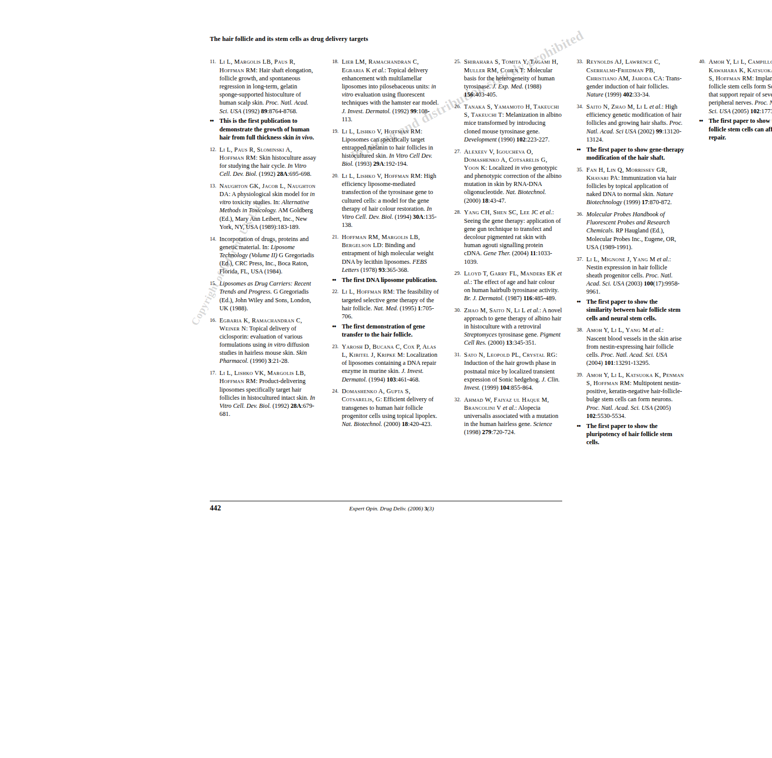The hair follicle and its stem cells as drug delivery targets
Printing and distribution strictly prohibited
Copyright of Informa UK Ltd.
11. Li L, Margolis LB, Paus R, Hoffman RM: Hair shaft elongation, follicle growth, and spontaneous regression in long-term, gelatin sponge-supported histoculture of human scalp skin. Proc. Natl. Acad. Sci. USA (1992) 89:8764-8768. ••This is the first publication to demonstrate the growth of human hair from full thickness skin in vivo.
12. Li L, Paus R, Slominski A, Hoffman RM: Skin histoculture assay for studying the hair cycle. In Vitro Cell. Dev. Biol. (1992) 28A:695-698.
13. Naughton GK, Jacob L, Naughton DA: A physiological skin model for in vitro toxicity studies. In: Alternative Methods in Toxicology. AM Goldberg (Ed.), Mary Ann Leibert, Inc., New York, NY, USA (1989):183-189.
14. Incorporation of drugs, proteins and genetic material. In: Liposome Technology (Volume II) G Gregoriadis (Ed.), CRC Press, Inc., Boca Raton, Florida, FL, USA (1984).
15. Liposomes as Drug Carriers: Recent Trends and Progress. G Gregoriadis (Ed.), John Wiley and Sons, London, UK (1988).
16. Egbaria K, Ramachandran C, Weiner N: Topical delivery of ciclosporin: evaluation of various formulations using in vitro diffusion studies in hairless mouse skin. Skin Pharmacol. (1990) 3:21-28.
17. Li L, Lishko VK, Margolis LB, Hoffman RM: Product-delivering liposomes specifically target hair follicles in histocultured intact skin. In Vitro Cell. Dev. Biol. (1992) 28A:679-681.
18. Lieb LM, Ramachandran C, Egbaria K et al.: Topical delivery enhancement with multilamellar liposomes into pilosebaceous units: in vitro evaluation using fluorescent techniques with the hamster ear model. J. Invest. Dermatol. (1992) 99:108-113.
19. Li L, Lishko V, Hoffman RM: Liposomes can specifically target entrapped melanin to hair follicles in histocultured skin. In Vitro Cell Dev. Biol. (1993) 29A:192-194.
20. Li L, Lishko V, Hoffman RM: High efficiency liposome-mediated transfection of the tyrosinase gene to cultured cells: a model for the gene therapy of hair colour restoration. In Vitro Cell. Dev. Biol. (1994) 30A:135-138.
21. Hoffman RM, Margolis LB, Bergelson LD: Binding and entrapment of high molecular weight DNA by lecithin liposomes. FEBS Letters (1978) 93:365-368. ••The first DNA liposome publication.
22. Li L, Hoffman RM: The feasibility of targeted selective gene therapy of the hair follicle. Nat. Med. (1995) 1:705-706. ••The first demonstration of gene transfer to the hair follicle.
23. Yarosh D, Bucana C, Cox P, Alas L, Kibitel J, Kripke M: Localization of liposomes containing a DNA repair enzyme in murine skin. J. Invest. Dermatol. (1994) 103:461-468.
24. Domashenko A, Gupta S, Cotsarelis, G: Efficient delivery of transgenes to human hair follicle progenitor cells using topical lipoplex. Nat. Biotechnol. (2000) 18:420-423.
25. Shibahara S, Tomita Y, Tagami H, Muller RM, Cohen T: Molecular basis for the heterogeneity of human tyrosinase. J. Exp. Med. (1988) 156:403-405.
26. Tanaka S, Yamamoto H, Takeuchi S, Takeuchi T: Melanization in albino mice transformed by introducing cloned mouse tyrosinase gene. Development (1990) 102:223-227.
27. Alexeev V, Igoucheva O, Domashenko A, Cotsarelis G, Yoon K: Localized in vivo genotypic and phenotypic correction of the albino mutation in skin by RNA-DNA oligonucleotide. Nat. Biotechnol. (2000) 18:43-47.
28. Yang CH, Shen SC, Lee JC et al.: Seeing the gene therapy: application of gene gun technique to transfect and decolour pigmented rat skin with human agouti signalling protein cDNA. Gene Ther. (2004) 11:1033-1039.
29. Lloyd T, Garry FL, Manders EK et al.: The effect of age and hair colour on human hairbulb tyrosinase activity. Br. J. Dermatol. (1987) 116:485-489.
30. Zhao M, Saito N, Li L et al.: A novel approach to gene therapy of albino hair in histoculture with a retroviral Streptomyces tyrosinase gene. Pigment Cell Res. (2000) 13:345-351.
31. Sato N, Leopold PL, Crystal RG: Induction of the hair growth phase in postnatal mice by localized transient expression of Sonic hedgehog. J. Clin. Invest. (1999) 104:855-864.
32. Ahmad W, Faiyaz ul Haque M, Brancolini V et al.: Alopecia universalis associated with a mutation in the human hairless gene. Science (1998) 279:720-724.
33. Reynolds AJ, Lawrence C, Cserhalmi-Friedman PB, Christiano AM, Jahoda CA: Trans-gender induction of hair follicles. Nature (1999) 402:33-34.
34. Saito N, Zhao M, Li L et al.: High efficiency genetic modification of hair follicles and growing hair shafts. Proc. Natl. Acad. Sci USA (2002) 99:13120-13124. ••The first paper to show gene-therapy modification of the hair shaft.
35. Fan H, Lin Q, Morrissey GR, Khavari PA: Immunization via hair follicles by topical application of naked DNA to normal skin. Nature Biotechnology (1999) 17:870-872.
36. Molecular Probes Handbook of Fluorescent Probes and Research Chemicals. RP Haugland (Ed.), Molecular Probes Inc., Eugene, OR, USA (1989-1991).
37. Li L, Mignone J, Yang M et al.: Nestin expression in hair follicle sheath progenitor cells. Proc. Natl. Acad. Sci. USA (2003) 100(17):9958-9961. ••The first paper to show the similarity between hair follicle stem cells and neural stem cells.
38. Amoh Y, Li L, Yang M et al.: Nascent blood vessels in the skin arise from nestin-expressing hair follicle cells. Proc. Natl. Acad. Sci. USA (2004) 101:13291-13295.
39. Amoh Y, Li L, Katsuoka K, Penman S, Hoffman RM: Multipotent nestin-positive, keratin-negative hair-follicle-bulge stem cells can form neurons. Proc. Natl. Acad. Sci. USA (2005) 102:5530-5534. ••The first paper to show the pluripotency of hair follicle stem cells.
40. Amoh Y, Li L, Campillo R, Kawahara K, Katsuoka K, Penman S, Hoffman RM: Implanted hair follicle stem cells form Schwann cells that support repair of severed peripheral nerves. Proc. Natl. Acad. Sci. USA (2005) 102:17734-17738. ••The first paper to show that hair follicle stem cells can affect nerve repair.
442
Expert Opin. Drug Deliv. (2006) 3(3)